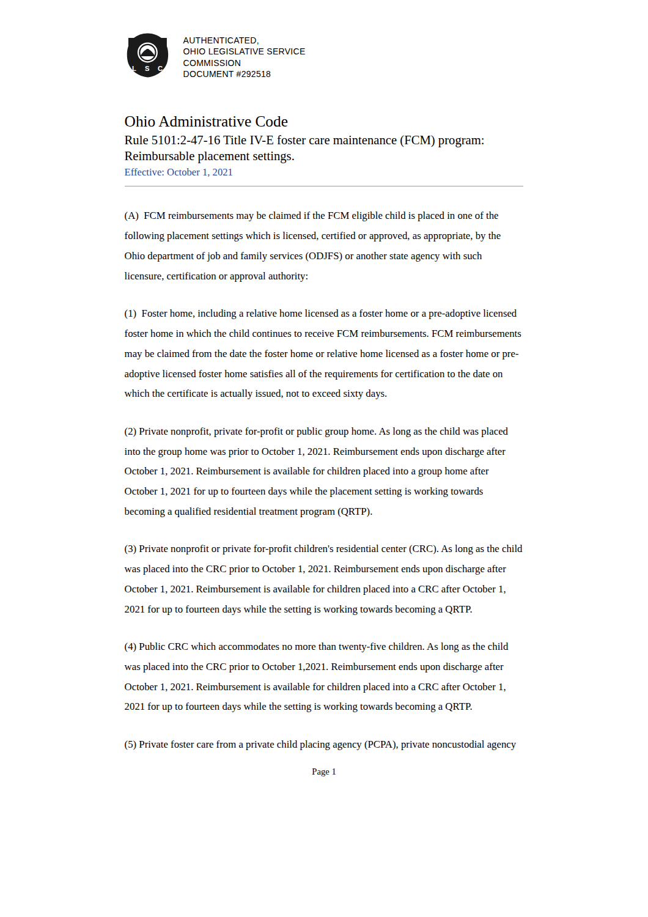L S C
AUTHENTICATED,
OHIO LEGISLATIVE SERVICE
COMMISSION
DOCUMENT #292518
Ohio Administrative Code
Rule 5101:2-47-16 Title IV-E foster care maintenance (FCM) program: Reimbursable placement settings.
Effective: October 1, 2021
(A) FCM reimbursements may be claimed if the FCM eligible child is placed in one of the following placement settings which is licensed, certified or approved, as appropriate, by the Ohio department of job and family services (ODJFS) or another state agency with such licensure, certification or approval authority:
(1) Foster home, including a relative home licensed as a foster home or a pre-adoptive licensed foster home in which the child continues to receive FCM reimbursements. FCM reimbursements may be claimed from the date the foster home or relative home licensed as a foster home or pre-adoptive licensed foster home satisfies all of the requirements for certification to the date on which the certificate is actually issued, not to exceed sixty days.
(2) Private nonprofit, private for-profit or public group home. As long as the child was placed into the group home was prior to October 1, 2021. Reimbursement ends upon discharge after October 1, 2021. Reimbursement is available for children placed into a group home after October 1, 2021 for up to fourteen days while the placement setting is working towards becoming a qualified residential treatment program (QRTP).
(3) Private nonprofit or private for-profit children's residential center (CRC). As long as the child was placed into the CRC prior to October 1, 2021. Reimbursement ends upon discharge after October 1, 2021. Reimbursement is available for children placed into a CRC after October 1, 2021 for up to fourteen days while the setting is working towards becoming a QRTP.
(4) Public CRC which accommodates no more than twenty-five children. As long as the child was placed into the CRC prior to October 1,2021. Reimbursement ends upon discharge after October 1, 2021. Reimbursement is available for children placed into a CRC after October 1, 2021 for up to fourteen days while the setting is working towards becoming a QRTP.
(5) Private foster care from a private child placing agency (PCPA), private noncustodial agency
Page 1